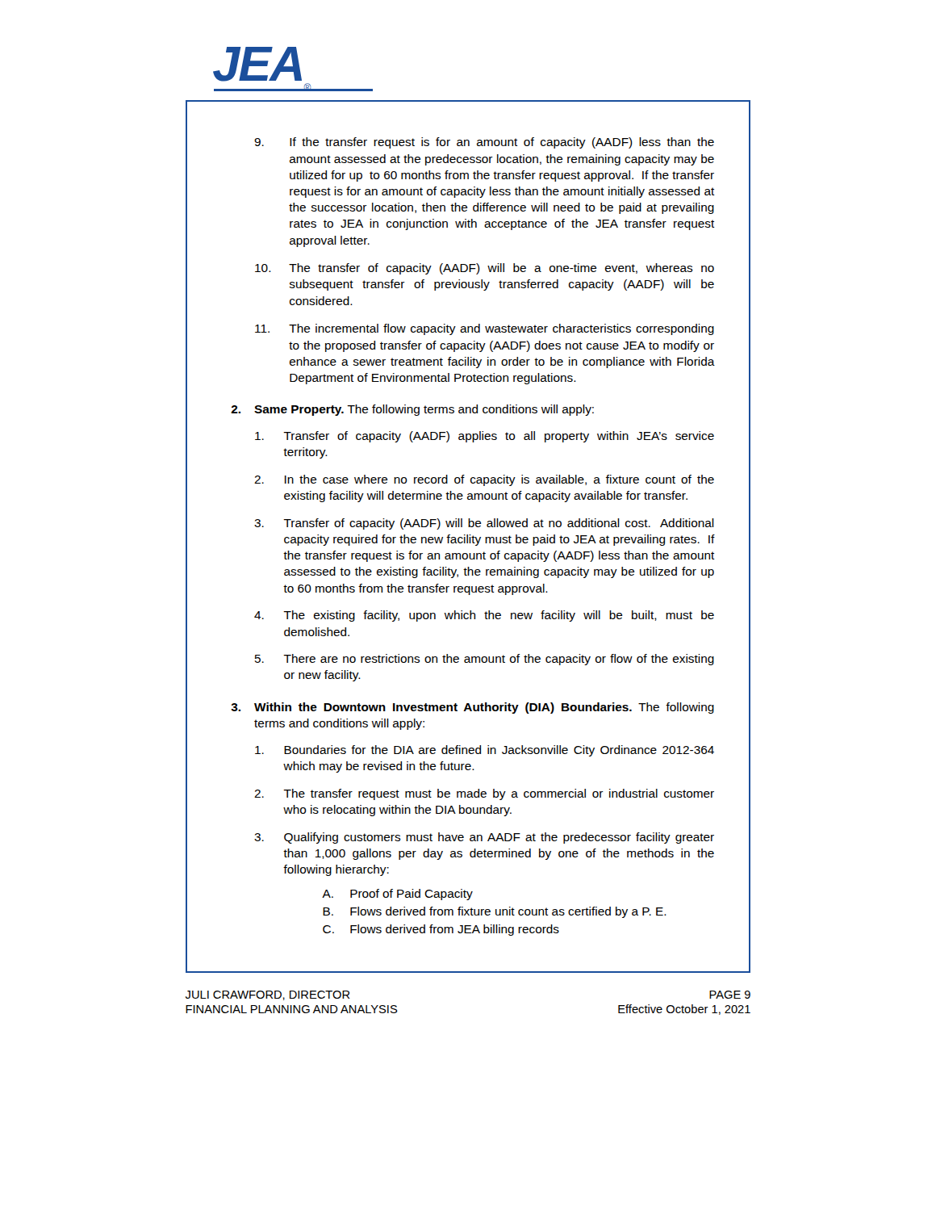JEA®
9. If the transfer request is for an amount of capacity (AADF) less than the amount assessed at the predecessor location, the remaining capacity may be utilized for up to 60 months from the transfer request approval. If the transfer request is for an amount of capacity less than the amount initially assessed at the successor location, then the difference will need to be paid at prevailing rates to JEA in conjunction with acceptance of the JEA transfer request approval letter.
10. The transfer of capacity (AADF) will be a one-time event, whereas no subsequent transfer of previously transferred capacity (AADF) will be considered.
11. The incremental flow capacity and wastewater characteristics corresponding to the proposed transfer of capacity (AADF) does not cause JEA to modify or enhance a sewer treatment facility in order to be in compliance with Florida Department of Environmental Protection regulations.
2. Same Property. The following terms and conditions will apply:
1. Transfer of capacity (AADF) applies to all property within JEA’s service territory.
2. In the case where no record of capacity is available, a fixture count of the existing facility will determine the amount of capacity available for transfer.
3. Transfer of capacity (AADF) will be allowed at no additional cost. Additional capacity required for the new facility must be paid to JEA at prevailing rates. If the transfer request is for an amount of capacity (AADF) less than the amount assessed to the existing facility, the remaining capacity may be utilized for up to 60 months from the transfer request approval.
4. The existing facility, upon which the new facility will be built, must be demolished.
5. There are no restrictions on the amount of the capacity or flow of the existing or new facility.
3. Within the Downtown Investment Authority (DIA) Boundaries. The following terms and conditions will apply:
1. Boundaries for the DIA are defined in Jacksonville City Ordinance 2012-364 which may be revised in the future.
2. The transfer request must be made by a commercial or industrial customer who is relocating within the DIA boundary.
3. Qualifying customers must have an AADF at the predecessor facility greater than 1,000 gallons per day as determined by one of the methods in the following hierarchy:
A. Proof of Paid Capacity
B. Flows derived from fixture unit count as certified by a P. E.
C. Flows derived from JEA billing records
JULI CRAWFORD, DIRECTOR
FINANCIAL PLANNING AND ANALYSIS
PAGE 9
Effective October 1, 2021